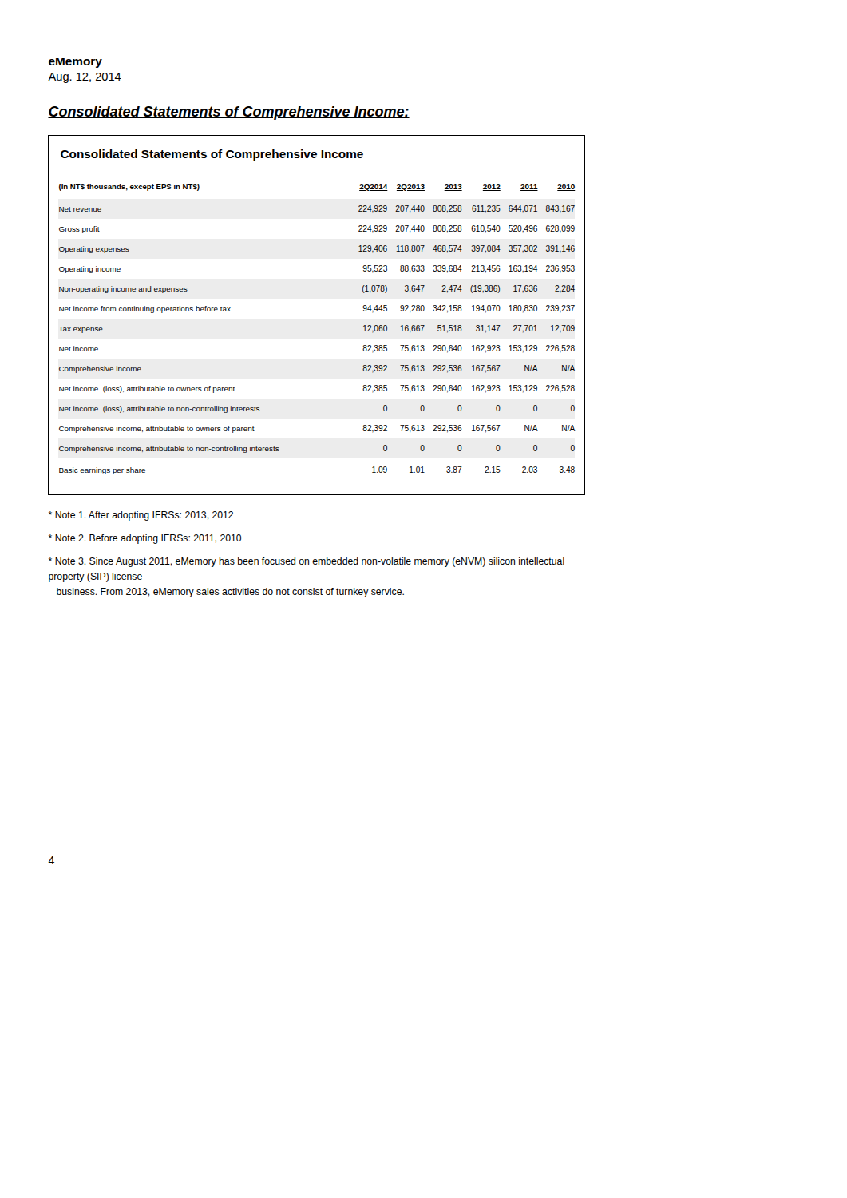eMemory
Aug. 12, 2014
Consolidated Statements of Comprehensive Income:
Consolidated Statements of Comprehensive Income
| (In NT$ thousands, except EPS in NT$) | 2Q2014 | 2Q2013 | 2013 | 2012 | 2011 | 2010 |
| --- | --- | --- | --- | --- | --- | --- |
| Net revenue | 224,929 | 207,440 | 808,258 | 611,235 | 644,071 | 843,167 |
| Gross profit | 224,929 | 207,440 | 808,258 | 610,540 | 520,496 | 628,099 |
| Operating expenses | 129,406 | 118,807 | 468,574 | 397,084 | 357,302 | 391,146 |
| Operating income | 95,523 | 88,633 | 339,684 | 213,456 | 163,194 | 236,953 |
| Non-operating income and expenses | (1,078) | 3,647 | 2,474 | (19,386) | 17,636 | 2,284 |
| Net income from continuing operations before tax | 94,445 | 92,280 | 342,158 | 194,070 | 180,830 | 239,237 |
| Tax expense | 12,060 | 16,667 | 51,518 | 31,147 | 27,701 | 12,709 |
| Net income | 82,385 | 75,613 | 290,640 | 162,923 | 153,129 | 226,528 |
| Comprehensive income | 82,392 | 75,613 | 292,536 | 167,567 | N/A | N/A |
| Net income (loss), attributable to owners of parent | 82,385 | 75,613 | 290,640 | 162,923 | 153,129 | 226,528 |
| Net income (loss), attributable to non-controlling interests | 0 | 0 | 0 | 0 | 0 | 0 |
| Comprehensive income, attributable to owners of parent | 82,392 | 75,613 | 292,536 | 167,567 | N/A | N/A |
| Comprehensive income, attributable to non-controlling interests | 0 | 0 | 0 | 0 | 0 | 0 |
| Basic earnings per share | 1.09 | 1.01 | 3.87 | 2.15 | 2.03 | 3.48 |
* Note 1. After adopting IFRSs: 2013, 2012
* Note 2. Before adopting IFRSs: 2011, 2010
* Note 3. Since August 2011, eMemory has been focused on embedded non-volatile memory (eNVM) silicon intellectual property (SIP) license business. From 2013, eMemory sales activities do not consist of turnkey service.
4